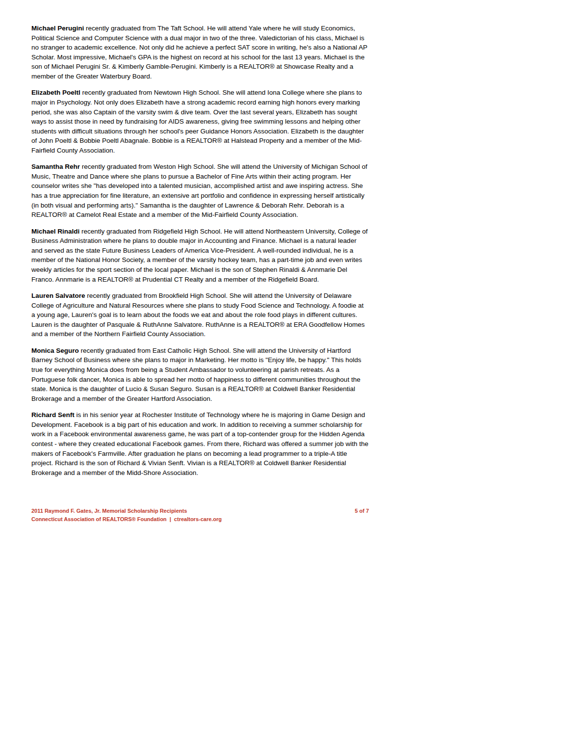Michael Perugini recently graduated from The Taft School. He will attend Yale where he will study Economics, Political Science and Computer Science with a dual major in two of the three. Valedictorian of his class, Michael is no stranger to academic excellence. Not only did he achieve a perfect SAT score in writing, he's also a National AP Scholar. Most impressive, Michael's GPA is the highest on record at his school for the last 13 years. Michael is the son of Michael Perugini Sr. & Kimberly Gamble-Perugini. Kimberly is a REALTOR® at Showcase Realty and a member of the Greater Waterbury Board.
Elizabeth Poeltl recently graduated from Newtown High School. She will attend Iona College where she plans to major in Psychology. Not only does Elizabeth have a strong academic record earning high honors every marking period, she was also Captain of the varsity swim & dive team. Over the last several years, Elizabeth has sought ways to assist those in need by fundraising for AIDS awareness, giving free swimming lessons and helping other students with difficult situations through her school's peer Guidance Honors Association. Elizabeth is the daughter of John Poeltl & Bobbie Poeltl Abagnale. Bobbie is a REALTOR® at Halstead Property and a member of the Mid-Fairfield County Association.
Samantha Rehr recently graduated from Weston High School. She will attend the University of Michigan School of Music, Theatre and Dance where she plans to pursue a Bachelor of Fine Arts within their acting program. Her counselor writes she "has developed into a talented musician, accomplished artist and awe inspiring actress. She has a true appreciation for fine literature, an extensive art portfolio and confidence in expressing herself artistically (in both visual and performing arts)." Samantha is the daughter of Lawrence & Deborah Rehr. Deborah is a REALTOR® at Camelot Real Estate and a member of the Mid-Fairfield County Association.
Michael Rinaldi recently graduated from Ridgefield High School. He will attend Northeastern University, College of Business Administration where he plans to double major in Accounting and Finance. Michael is a natural leader and served as the state Future Business Leaders of America Vice-President. A well-rounded individual, he is a member of the National Honor Society, a member of the varsity hockey team, has a part-time job and even writes weekly articles for the sport section of the local paper. Michael is the son of Stephen Rinaldi & Annmarie Del Franco. Annmarie is a REALTOR® at Prudential CT Realty and a member of the Ridgefield Board.
Lauren Salvatore recently graduated from Brookfield High School. She will attend the University of Delaware College of Agriculture and Natural Resources where she plans to study Food Science and Technology. A foodie at a young age, Lauren's goal is to learn about the foods we eat and about the role food plays in different cultures. Lauren is the daughter of Pasquale & RuthAnne Salvatore. RuthAnne is a REALTOR® at ERA Goodfellow Homes and a member of the Northern Fairfield County Association.
Monica Seguro recently graduated from East Catholic High School. She will attend the University of Hartford Barney School of Business where she plans to major in Marketing. Her motto is "Enjoy life, be happy." This holds true for everything Monica does from being a Student Ambassador to volunteering at parish retreats. As a Portuguese folk dancer, Monica is able to spread her motto of happiness to different communities throughout the state. Monica is the daughter of Lucio & Susan Seguro. Susan is a REALTOR® at Coldwell Banker Residential Brokerage and a member of the Greater Hartford Association.
Richard Senft is in his senior year at Rochester Institute of Technology where he is majoring in Game Design and Development. Facebook is a big part of his education and work. In addition to receiving a summer scholarship for work in a Facebook environmental awareness game, he was part of a top-contender group for the Hidden Agenda contest - where they created educational Facebook games. From there, Richard was offered a summer job with the makers of Facebook's Farmville. After graduation he plans on becoming a lead programmer to a triple-A title project. Richard is the son of Richard & Vivian Senft. Vivian is a REALTOR® at Coldwell Banker Residential Brokerage and a member of the Midd-Shore Association.
5 of 7 2011 Raymond F. Gates, Jr. Memorial Scholarship Recipients Connecticut Association of REALTORS® Foundation | ctrealtors-care.org